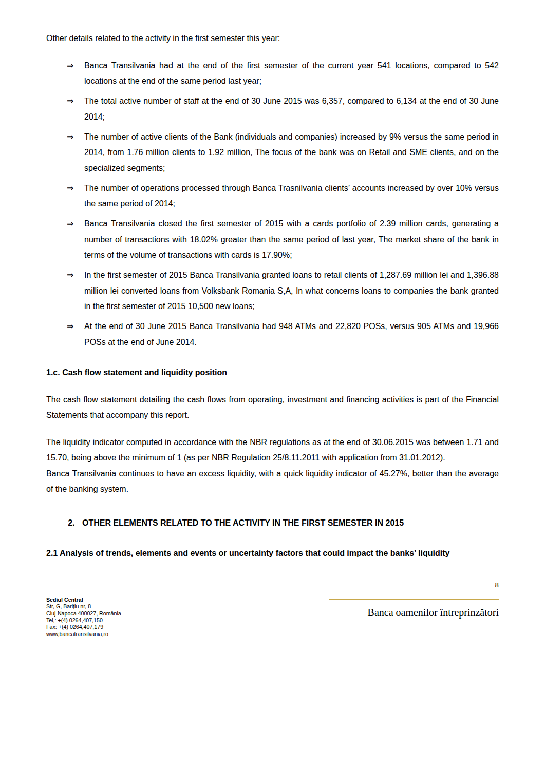Other details related to the activity in the first semester this year:
Banca Transilvania had at the end of the first semester of the current year 541 locations, compared to 542 locations at the end of the same period last year;
The total active number of staff at the end of 30 June 2015 was 6,357, compared to 6,134 at the end of 30 June 2014;
The number of active clients of the Bank (individuals and companies) increased by 9% versus the same period in 2014, from 1.76 million clients to 1.92 million, The focus of the bank was on Retail and SME clients, and on the specialized segments;
The number of operations processed through Banca Trasnilvania clients’ accounts increased by over 10% versus the same period of 2014;
Banca Transilvania closed the first semester of 2015 with a cards portfolio of 2.39 million cards, generating a number of transactions with 18.02% greater than the same period of last year, The market share of the bank in terms of the volume of transactions with cards is 17.90%;
In the first semester of 2015 Banca Transilvania granted loans to retail clients of 1,287.69 million lei and 1,396.88 million lei converted loans from Volksbank Romania S,A, In what concerns loans to companies the bank granted in the first semester of 2015 10,500 new loans;
At the end of 30 June 2015 Banca Transilvania had 948 ATMs and 22,820 POSs, versus 905 ATMs and 19,966 POSs at the end of June 2014.
1.c. Cash flow statement and liquidity position
The cash flow statement detailing the cash flows from operating, investment and financing activities is part of the Financial Statements that accompany this report.
The liquidity indicator computed in accordance with the NBR regulations as at the end of 30.06.2015 was between 1.71 and 15.70, being above the minimum of 1 (as per NBR Regulation 25/8.11.2011 with application from 31.01.2012).
Banca Transilvania continues to have an excess liquidity, with a quick liquidity indicator of 45.27%, better than the average of the banking system.
OTHER ELEMENTS RELATED TO THE ACTIVITY IN THE FIRST SEMESTER IN 2015
2.1 Analysis of trends, elements and events or uncertainty factors that could impact the banks’ liquidity
8
Sediul Central
Str, G, Bariţiu nr, 8
Cluj-Napoca 400027, România
Tel,: +(4) 0264,407,150
Fax: +(4) 0264,407,179
www,bancatransilvania,ro
Banca oamenilor întreprinzători